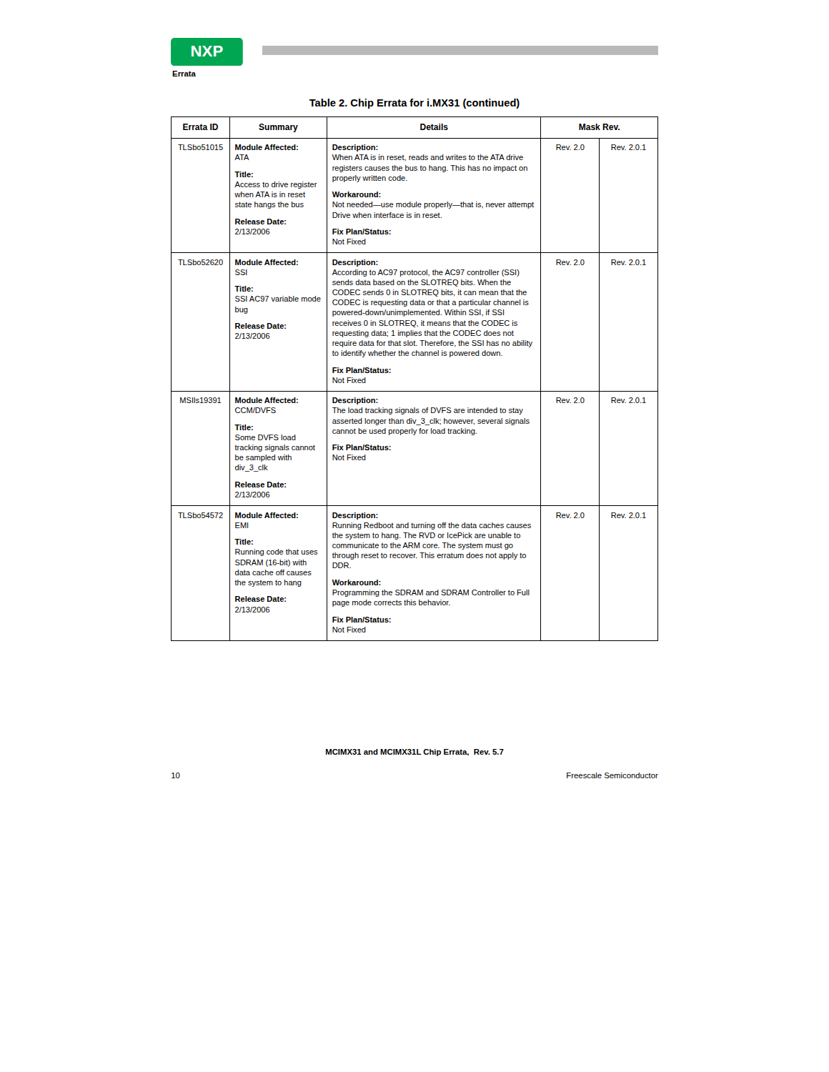NXP
Errata
Table 2. Chip Errata for i.MX31 (continued)
| Errata ID | Summary | Details | Mask Rev. |
| --- | --- | --- | --- |
| TLSbo51015 | Module Affected: ATA Title: Access to drive register when ATA is in reset state hangs the bus Release Date: 2/13/2006 | Description: When ATA is in reset, reads and writes to the ATA drive registers causes the bus to hang. This has no impact on properly written code. Workaround: Not needed—use module properly—that is, never attempt Drive when interface is in reset. Fix Plan/Status: Not Fixed | Rev. 2.0 | Rev. 2.0.1 |
| TLSbo52620 | Module Affected: SSI Title: SSI AC97 variable mode bug Release Date: 2/13/2006 | Description: According to AC97 protocol, the AC97 controller (SSI) sends data based on the SLOTREQ bits. When the CODEC sends 0 in SLOTREQ bits, it can mean that the CODEC is requesting data or that a particular channel is powered-down/unimplemented. Within SSI, if SSI receives 0 in SLOTREQ, it means that the CODEC is requesting data; 1 implies that the CODEC does not require data for that slot. Therefore, the SSI has no ability to identify whether the channel is powered down. Fix Plan/Status: Not Fixed | Rev. 2.0 | Rev. 2.0.1 |
| MSIls19391 | Module Affected: CCM/DVFS Title: Some DVFS load tracking signals cannot be sampled with div_3_clk Release Date: 2/13/2006 | Description: The load tracking signals of DVFS are intended to stay asserted longer than div_3_clk; however, several signals cannot be used properly for load tracking. Fix Plan/Status: Not Fixed | Rev. 2.0 | Rev. 2.0.1 |
| TLSbo54572 | Module Affected: EMI Title: Running code that uses SDRAM (16-bit) with data cache off causes the system to hang Release Date: 2/13/2006 | Description: Running Redboot and turning off the data caches causes the system to hang. The RVD or IcePick are unable to communicate to the ARM core. The system must go through reset to recover. This erratum does not apply to DDR. Workaround: Programming the SDRAM and SDRAM Controller to Full page mode corrects this behavior. Fix Plan/Status: Not Fixed | Rev. 2.0 | Rev. 2.0.1 |
MCIMX31 and MCIMX31L Chip Errata, Rev. 5.7
10
Freescale Semiconductor